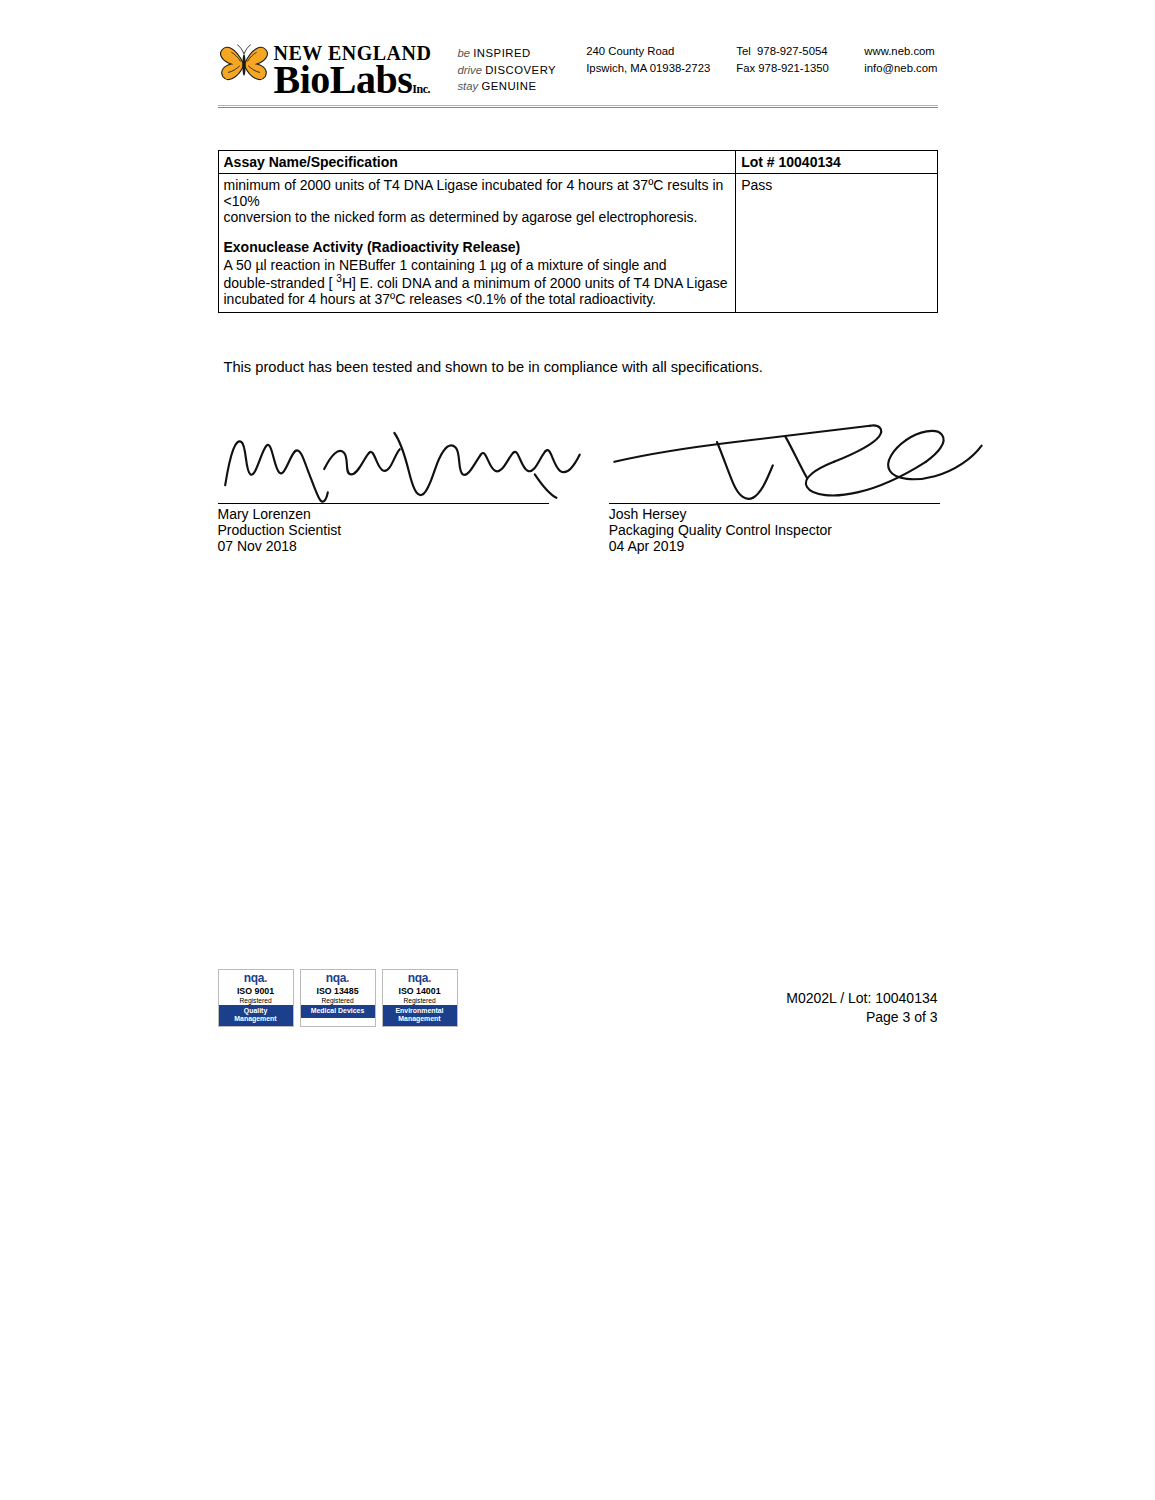NEW ENGLAND
BioLabsInc.
be INSPIRED
drive DISCOVERY
stay GENUINE
240 County Road
Ipswich, MA 01938-2723
Tel 978-927-5054
Fax 978-921-1350
www.neb.com
info@neb.com
| Assay Name/Specification | Lot # 10040134 |
| --- | --- |
| minimum of 2000 units of T4 DNA Ligase incubated for 4 hours at 37ºC results in <10% conversion to the nicked form as determined by agarose gel electrophoresis. Exonuclease Activity (Radioactivity Release) A 50 µl reaction in NEBuffer 1 containing 1 µg of a mixture of single and double-stranded [ 3 H] E. coli DNA and a minimum of 2000 units of T4 DNA Ligase incubated for 4 hours at 37ºC releases <0.1% of the total radioactivity. | Pass |
This product has been tested and shown to be in compliance with all specifications.
Mary Lorenzen
Production Scientist
07 Nov 2018
Josh Hersey
Packaging Quality Control Inspector
04 Apr 2019
nqa.
ISO 9001
Registered
Quality
Management
nqa.
ISO 13485
Registered
Medical Devices
nqa.
ISO 14001
Registered
Environmental
Management
M0202L / Lot: 10040134
Page 3 of 3